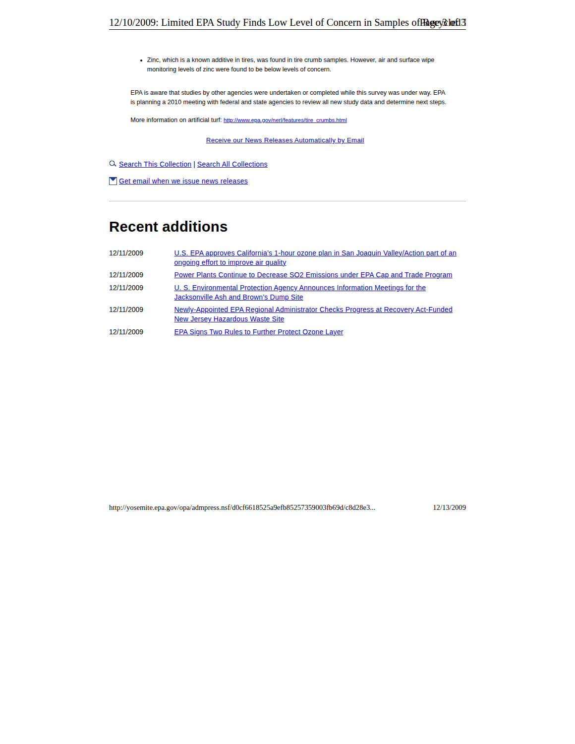Page 3 of 3 12/10/2009: Limited EPA Study Finds Low Level of Concern in Samples of Recycled Tir...
Zinc, which is a known additive in tires, was found in tire crumb samples. However, air and surface wipe monitoring levels of zinc were found to be below levels of concern.
EPA is aware that studies by other agencies were undertaken or completed while this survey was under way. EPA is planning a 2010 meeting with federal and state agencies to review all new study data and determine next steps.
More information on artificial turf: http://www.epa.gov/nerl/features/tire_crumbs.html
Receive our News Releases Automatically by Email
Search This Collection | Search All Collections
Get email when we issue news releases
Recent additions
| 12/11/2009 | U.S. EPA approves California’s 1-hour ozone plan in San Joaquin Valley/Action part of an ongoing effort to improve air quality |
| 12/11/2009 | Power Plants Continue to Decrease SO2 Emissions under EPA Cap and Trade Program |
| 12/11/2009 | U. S. Environmental Protection Agency Announces Information Meetings for the Jacksonville Ash and Brown’s Dump Site |
| 12/11/2009 | Newly-Appointed EPA Regional Administrator Checks Progress at Recovery Act-Funded New Jersey Hazardous Waste Site |
| 12/11/2009 | EPA Signs Two Rules to Further Protect Ozone Layer |
12/13/2009 http://yosemite.epa.gov/opa/admpress.nsf/d0cf6618525a9efb85257359003fb69d/c8d28e3...